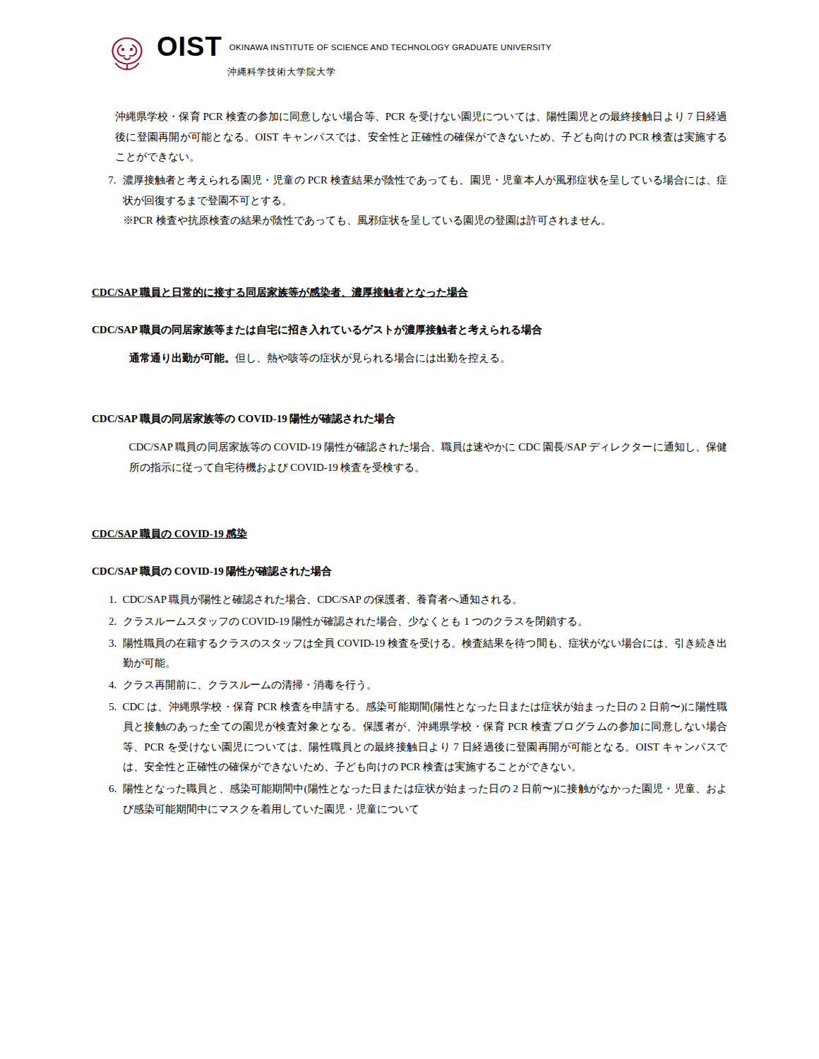OIST OKINAWA INSTITUTE OF SCIENCE AND TECHNOLOGY GRADUATE UNIVERSITY
沖縄科学技術大学院大学
沖縄県学校・保育 PCR 検査の参加に同意しない場合等、PCR を受けない園児については、陽性園児との最終接触日より 7 日経過後に登園再開が可能となる。OIST キャンパスでは、安全性と正確性の確保ができないため、子ども向けの PCR 検査は実施することができない。
濃厚接触者と考えられる園児・児童の PCR 検査結果が陰性であっても、園児・児童本人が風邪症状を呈している場合には、症状が回復するまで登園不可とする。
※PCR 検査や抗原検査の結果が陰性であっても、風邪症状を呈している園児の登園は許可されません。
CDC/SAP 職員と日常的に接する同居家族等が感染者、濃厚接触者となった場合
CDC/SAP 職員の同居家族等または自宅に招き入れているゲストが濃厚接触者と考えられる場合
通常通り出勤が可能。但し、熱や咳等の症状が見られる場合には出勤を控える。
CDC/SAP 職員の同居家族等の COVID-19 陽性が確認された場合
CDC/SAP 職員の同居家族等の COVID-19 陽性が確認された場合、職員は速やかに CDC 園長/SAP ディレクターに通知し、保健所の指示に従って自宅待機および COVID-19 検査を受検する。
CDC/SAP 職員の COVID-19 感染
CDC/SAP 職員の COVID-19 陽性が確認された場合
CDC/SAP 職員が陽性と確認された場合、CDC/SAP の保護者、養育者へ通知される。
クラスルームスタッフの COVID-19 陽性が確認された場合、少なくとも 1 つのクラスを閉鎖する。
陽性職員の在籍するクラスのスタッフは全員 COVID-19 検査を受ける。検査結果を待つ間も、症状がない場合には、引き続き出勤が可能。
クラス再開前に、クラスルームの清掃・消毒を行う。
CDC は、沖縄県学校・保育 PCR 検査を申請する。感染可能期間(陽性となった日または症状が始まった日の 2 日前〜)に陽性職員と接触のあった全ての園児が検査対象となる。保護者が、沖縄県学校・保育 PCR 検査プログラムの参加に同意しない場合等、PCR を受けない園児については、陽性職員との最終接触日より 7 日経過後に登園再開が可能となる。OIST キャンパスでは、安全性と正確性の確保ができないため、子ども向けの PCR 検査は実施することができない。
陽性となった職員と、感染可能期間中(陽性となった日または症状が始まった日の 2 日前〜)に接触がなかった園児・児童、および感染可能期間中にマスクを着用していた園児・児童について